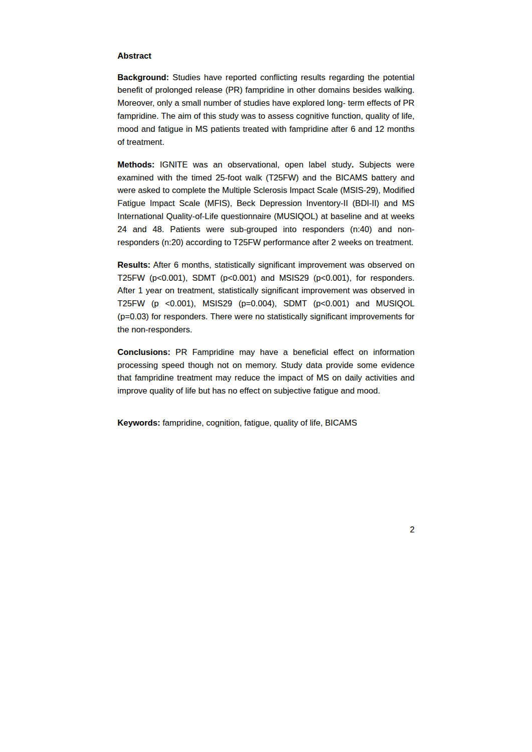Abstract
Background: Studies have reported conflicting results regarding the potential benefit of prolonged release (PR) fampridine in other domains besides walking. Moreover, only a small number of studies have explored long- term effects of PR fampridine. The aim of this study was to assess cognitive function, quality of life, mood and fatigue in MS patients treated with fampridine after 6 and 12 months of treatment.
Methods: IGNITE was an observational, open label study. Subjects were examined with the timed 25-foot walk (T25FW) and the BICAMS battery and were asked to complete the Multiple Sclerosis Impact Scale (MSIS-29), Modified Fatigue Impact Scale (MFIS), Beck Depression Inventory-II (BDI-II) and MS International Quality-of-Life questionnaire (MUSIQOL) at baseline and at weeks 24 and 48. Patients were sub-grouped into responders (n:40) and non-responders (n:20) according to T25FW performance after 2 weeks on treatment.
Results: After 6 months, statistically significant improvement was observed on T25FW (p<0.001), SDMT (p<0.001) and MSIS29 (p<0.001), for responders. After 1 year on treatment, statistically significant improvement was observed in T25FW (p <0.001), MSIS29 (p=0.004), SDMT (p<0.001) and MUSIQOL (p=0.03) for responders. There were no statistically significant improvements for the non-responders.
Conclusions: PR Fampridine may have a beneficial effect on information processing speed though not on memory. Study data provide some evidence that fampridine treatment may reduce the impact of MS on daily activities and improve quality of life but has no effect on subjective fatigue and mood.
Keywords: fampridine, cognition, fatigue, quality of life, BICAMS
2